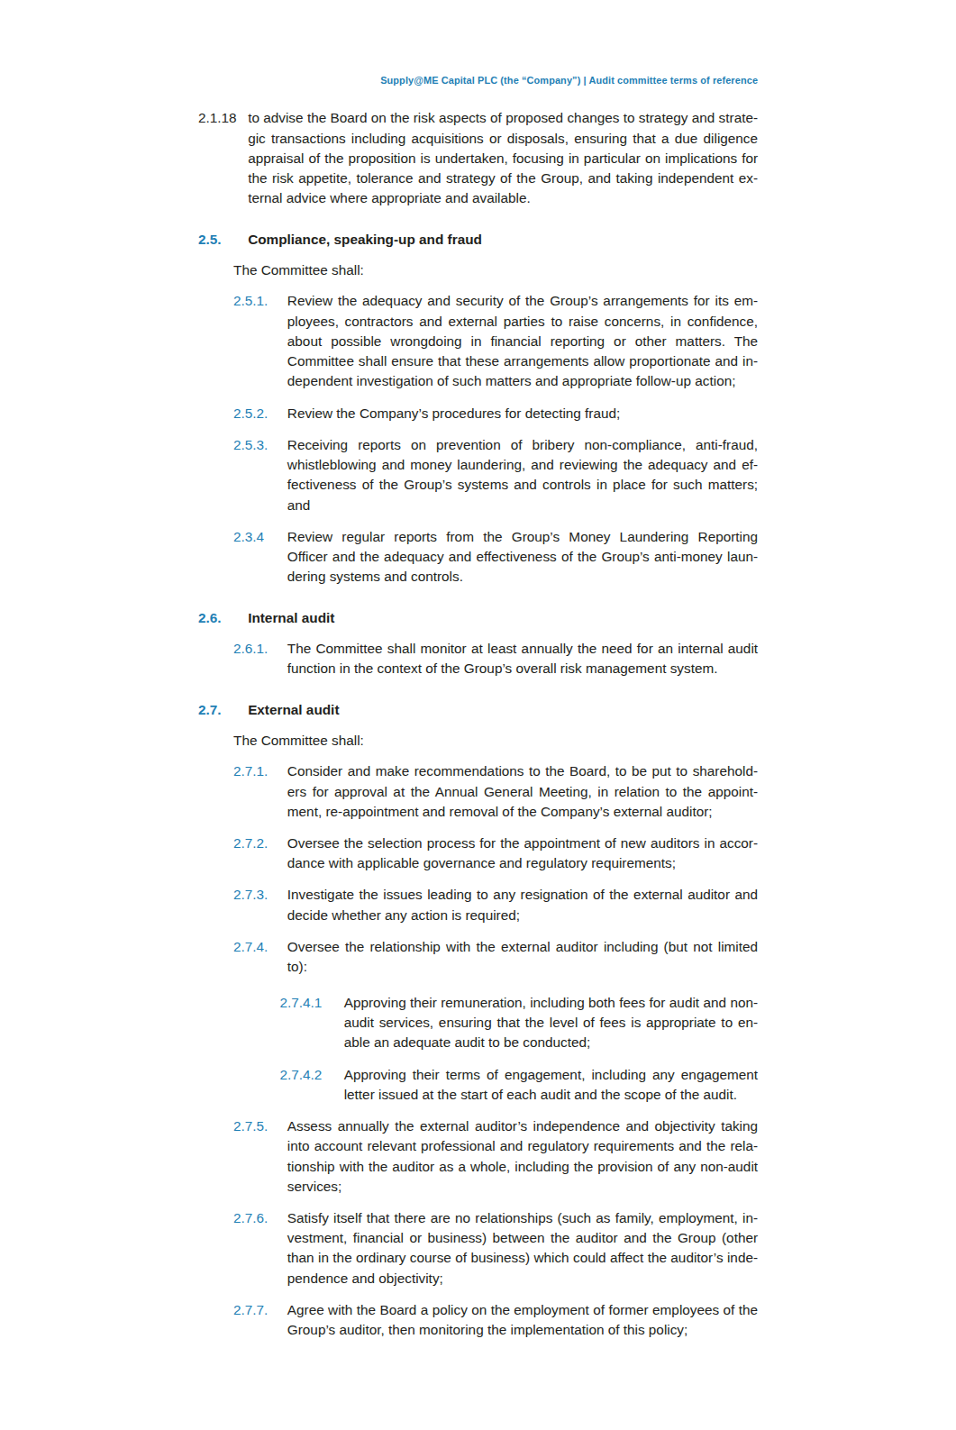Supply@ME Capital PLC (the “Company”) | Audit committee terms of reference
2.1.18
to advise the Board on the risk aspects of proposed changes to strategy and strategic transactions including acquisitions or disposals, ensuring that a due diligence appraisal of the proposition is undertaken, focusing in particular on implications for the risk appetite, tolerance and strategy of the Group, and taking independent external advice where appropriate and available.
2.5.
Compliance, speaking-up and fraud
The Committee shall:
2.5.1.
Review the adequacy and security of the Group’s arrangements for its employees, contractors and external parties to raise concerns, in confidence, about possible wrongdoing in financial reporting or other matters. The Committee shall ensure that these arrangements allow proportionate and independent investigation of such matters and appropriate follow-up action;
2.5.2.
Review the Company’s procedures for detecting fraud;
2.5.3.
Receiving reports on prevention of bribery non-compliance, anti-fraud, whistleblowing and money laundering, and reviewing the adequacy and effectiveness of the Group’s systems and controls in place for such matters; and
2.3.4
Review regular reports from the Group’s Money Laundering Reporting Officer and the adequacy and effectiveness of the Group’s anti-money laundering systems and controls.
2.6.
Internal audit
2.6.1.
The Committee shall monitor at least annually the need for an internal audit function in the context of the Group’s overall risk management system.
2.7.
External audit
The Committee shall:
2.7.1.
Consider and make recommendations to the Board, to be put to shareholders for approval at the Annual General Meeting, in relation to the appointment, re-appointment and removal of the Company’s external auditor;
2.7.2.
Oversee the selection process for the appointment of new auditors in accordance with applicable governance and regulatory requirements;
2.7.3.
Investigate the issues leading to any resignation of the external auditor and decide whether any action is required;
2.7.4.
Oversee the relationship with the external auditor including (but not limited to):
2.7.4.1
Approving their remuneration, including both fees for audit and non-audit services, ensuring that the level of fees is appropriate to enable an adequate audit to be conducted;
2.7.4.2
Approving their terms of engagement, including any engagement letter issued at the start of each audit and the scope of the audit.
2.7.5.
Assess annually the external auditor’s independence and objectivity taking into account relevant professional and regulatory requirements and the relationship with the auditor as a whole, including the provision of any non-audit services;
2.7.6.
Satisfy itself that there are no relationships (such as family, employment, investment, financial or business) between the auditor and the Group (other than in the ordinary course of business) which could affect the auditor’s independence and objectivity;
2.7.7.
Agree with the Board a policy on the employment of former employees of the Group’s auditor, then monitoring the implementation of this policy;